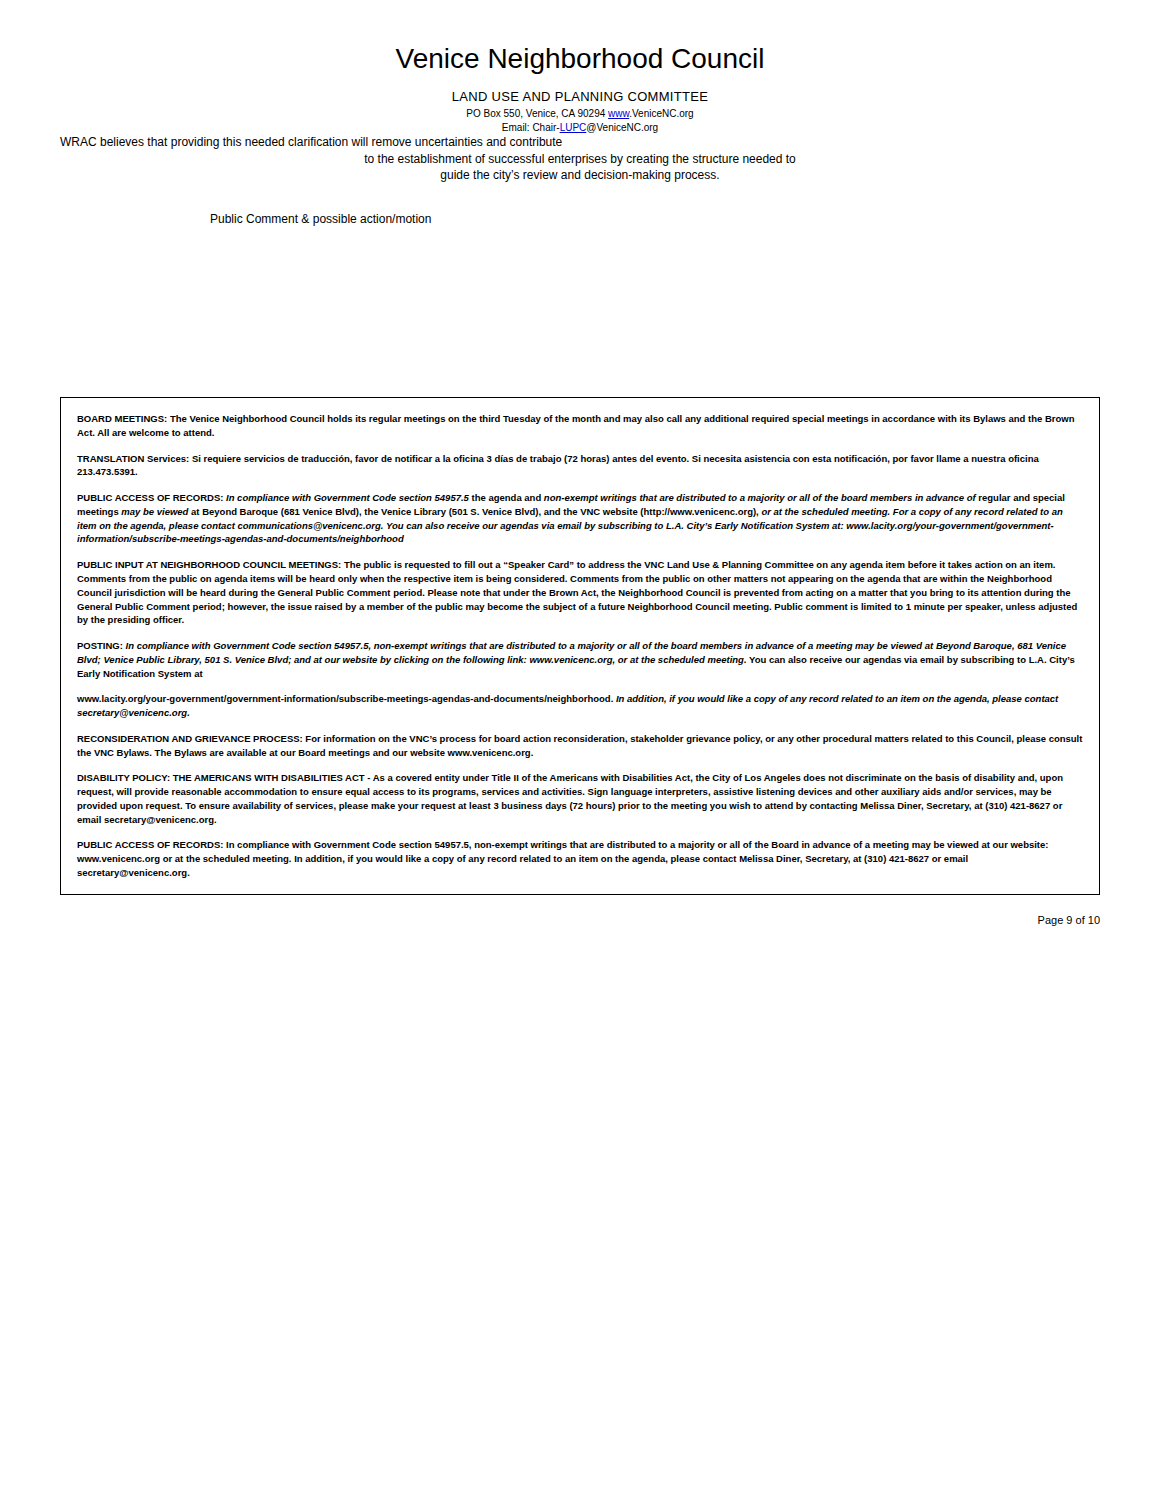Venice Neighborhood Council
LAND USE AND PLANNING COMMITTEE
PO Box 550, Venice, CA 90294 www.VeniceNC.org
Email: Chair-LUPC@VeniceNC.org
WRAC believes that providing this needed clarification will remove uncertainties and contribute
to the establishment of successful enterprises by creating the structure needed to
guide the city’s review and decision-making process.
Public Comment & possible action/motion
BOARD MEETINGS: The Venice Neighborhood Council holds its regular meetings on the third Tuesday of the month and may also call any additional required special meetings in accordance with its Bylaws and the Brown Act. All are welcome to attend.
TRANSLATION Services: Si requiere servicios de traducción, favor de notificar a la oficina 3 días de trabajo (72 horas) antes del evento. Si necesita asistencia con esta notificación, por favor llame a nuestra oficina 213.473.5391.
PUBLIC ACCESS OF RECORDS: In compliance with Government Code section 54957.5 the agenda and non-exempt writings that are distributed to a majority or all of the board members in advance of regular and special meetings may be viewed at Beyond Baroque (681 Venice Blvd), the Venice Library (501 S. Venice Blvd), and the VNC website (http://www.venicenc.org), or at the scheduled meeting. For a copy of any record related to an item on the agenda, please contact communications@venicenc.org. You can also receive our agendas via email by subscribing to L.A. City’s Early Notification System at: www.lacity.org/your-government/government-information/subscribe-meetings-agendas-and-documents/neighborhood
PUBLIC INPUT AT NEIGHBORHOOD COUNCIL MEETINGS: The public is requested to fill out a “Speaker Card” to address the VNC Land Use & Planning Committee on any agenda item before it takes action on an item. Comments from the public on agenda items will be heard only when the respective item is being considered. Comments from the public on other matters not appearing on the agenda that are within the Neighborhood Council jurisdiction will be heard during the General Public Comment period. Please note that under the Brown Act, the Neighborhood Council is prevented from acting on a matter that you bring to its attention during the General Public Comment period; however, the issue raised by a member of the public may become the subject of a future Neighborhood Council meeting. Public comment is limited to 1 minute per speaker, unless adjusted by the presiding officer.
POSTING: In compliance with Government Code section 54957.5, non-exempt writings that are distributed to a majority or all of the board members in advance of a meeting may be viewed at Beyond Baroque, 681 Venice Blvd; Venice Public Library, 501 S. Venice Blvd; and at our website by clicking on the following link: www.venicenc.org, or at the scheduled meeting. You can also receive our agendas via email by subscribing to L.A. City’s Early Notification System at
www.lacity.org/your-government/government-information/subscribe-meetings-agendas-and-documents/neighborhood. In addition, if you would like a copy of any record related to an item on the agenda, please contact secretary@venicenc.org.
RECONSIDERATION AND GRIEVANCE PROCESS: For information on the VNC’s process for board action reconsideration, stakeholder grievance policy, or any other procedural matters related to this Council, please consult the VNC Bylaws. The Bylaws are available at our Board meetings and our website www.venicenc.org.
DISABILITY POLICY: THE AMERICANS WITH DISABILITIES ACT - As a covered entity under Title II of the Americans with Disabilities Act, the City of Los Angeles does not discriminate on the basis of disability and, upon request, will provide reasonable accommodation to ensure equal access to its programs, services and activities. Sign language interpreters, assistive listening devices and other auxiliary aids and/or services, may be provided upon request. To ensure availability of services, please make your request at least 3 business days (72 hours) prior to the meeting you wish to attend by contacting Melissa Diner, Secretary, at (310) 421-8627 or email secretary@venicenc.org.
PUBLIC ACCESS OF RECORDS: In compliance with Government Code section 54957.5, non-exempt writings that are distributed to a majority or all of the Board in advance of a meeting may be viewed at our website: www.venicenc.org or at the scheduled meeting. In addition, if you would like a copy of any record related to an item on the agenda, please contact Melissa Diner, Secretary, at (310) 421-8627 or email secretary@venicenc.org.
Page 9 of 10